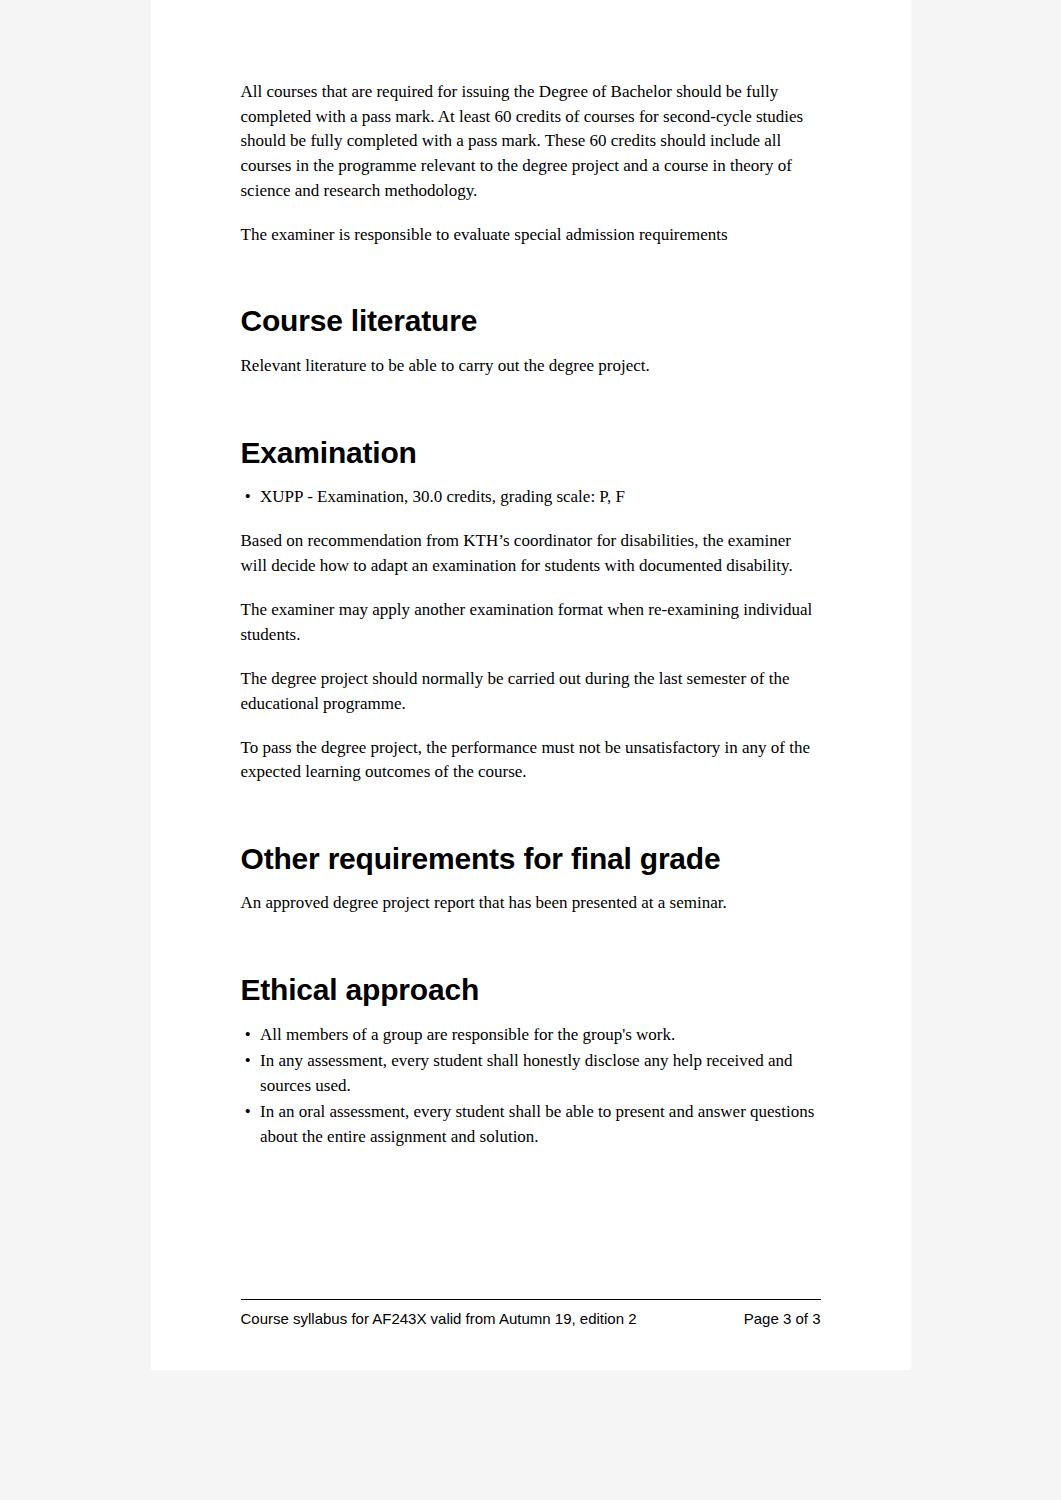All courses that are required for issuing the Degree of Bachelor should be fully completed with a pass mark. At least 60 credits of courses for second-cycle studies should be fully completed with a pass mark. These 60 credits should include all courses in the programme relevant to the degree project and a course in theory of science and research methodology.
The examiner is responsible to evaluate special admission requirements
Course literature
Relevant literature to be able to carry out the degree project.
Examination
XUPP - Examination, 30.0 credits, grading scale: P, F
Based on recommendation from KTH’s coordinator for disabilities, the examiner will decide how to adapt an examination for students with documented disability.
The examiner may apply another examination format when re-examining individual students.
The degree project should normally be carried out during the last semester of the educational programme.
To pass the degree project, the performance must not be unsatisfactory in any of the expected learning outcomes of the course.
Other requirements for final grade
An approved degree project report that has been presented at a seminar.
Ethical approach
All members of a group are responsible for the group's work.
In any assessment, every student shall honestly disclose any help received and sources used.
In an oral assessment, every student shall be able to present and answer questions about the entire assignment and solution.
Course syllabus for AF243X valid from Autumn 19, edition 2 Page 3 of 3